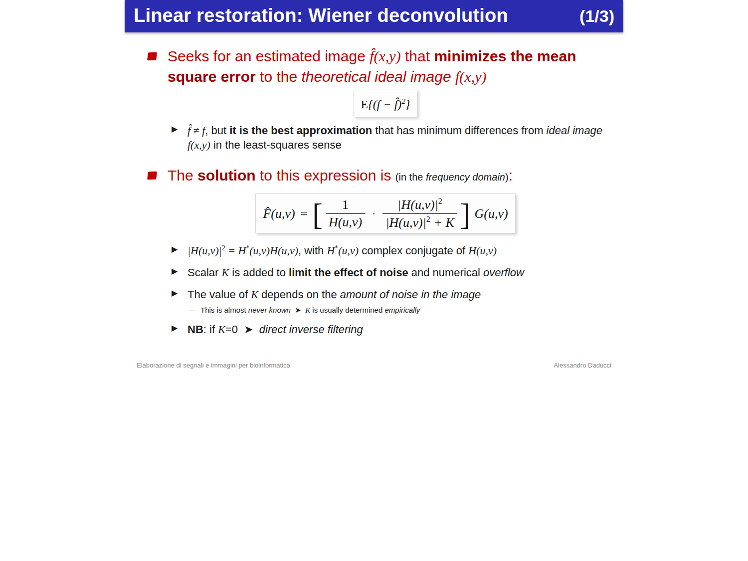Linear restoration: Wiener deconvolution
(1/3)
Seeks for an estimated image f̂(x,y) that minimizes the mean square error to the theoretical ideal image f(x,y)
E{(f − f̂)2}
f̂ ≠ f, but it is the best approximation that has minimum differences from ideal image f(x,y) in the least-squares sense
The solution to this expression is (in the frequency domain):
F̂(u,v) = [ 1 H(u,v) · |H(u,v)|2 |H(u,v)|2 + K ] G(u,v)
|H(u,v)|2 = H*(u,v)H(u,v), with H*(u,v) complex conjugate of H(u,v)
Scalar K is added to limit the effect of noise and numerical overflow
The value of K depends on the amount of noise in the image
This is almost never known ➤ K is usually determined empirically
NB: if K=0 ➤ direct inverse filtering
Elaborazione di segnali e immagini per bioinformatica
Alessandro Daducci